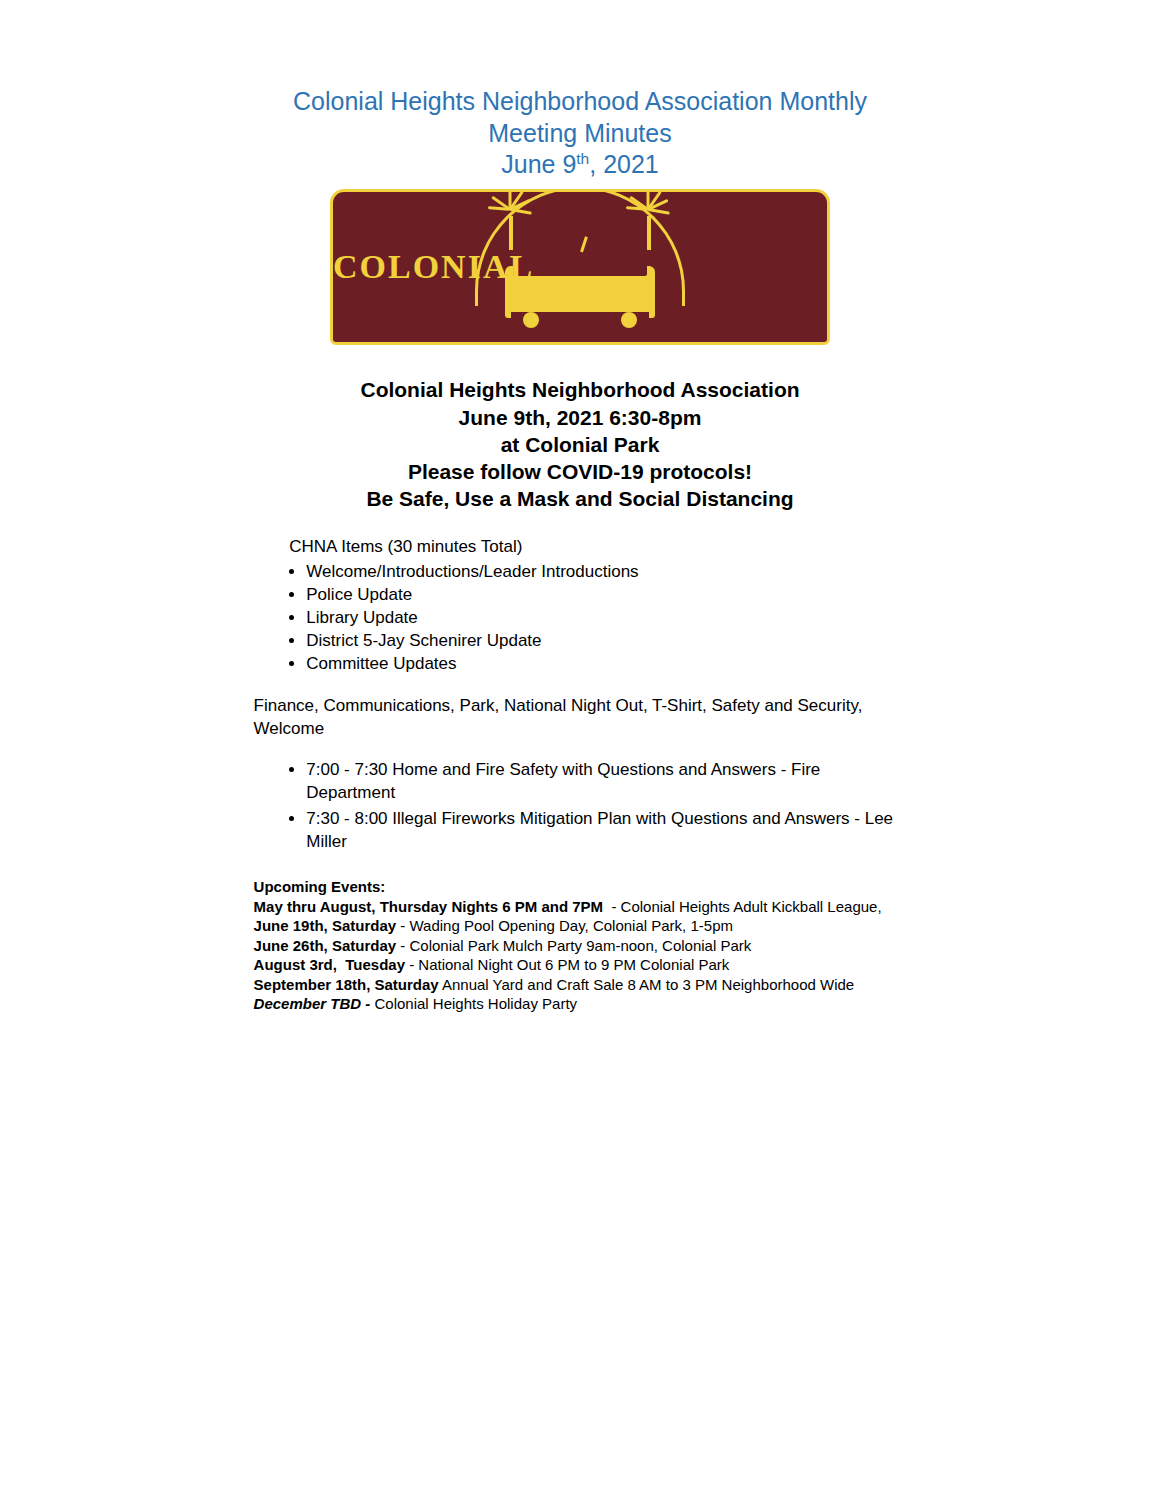Colonial Heights Neighborhood Association Monthly Meeting Minutes June 9th, 2021
COLONIAL HEIGHTS
Colonial Heights Neighborhood Association
June 9th, 2021 6:30-8pm
at Colonial Park
Please follow COVID-19 protocols!
Be Safe, Use a Mask and Social Distancing
CHNA Items (30 minutes Total)
Welcome/Introductions/Leader Introductions
Police Update
Library Update
District 5-Jay Schenirer Update
Committee Updates
Finance, Communications, Park, National Night Out, T-Shirt, Safety and Security, Welcome
7:00 - 7:30 Home and Fire Safety with Questions and Answers - Fire Department
7:30 - 8:00 Illegal Fireworks Mitigation Plan with Questions and Answers - Lee Miller
Upcoming Events:
May thru August, Thursday Nights 6 PM and 7PM - Colonial Heights Adult Kickball League,
June 19th, Saturday - Wading Pool Opening Day, Colonial Park, 1-5pm
June 26th, Saturday - Colonial Park Mulch Party 9am-noon, Colonial Park
August 3rd, Tuesday - National Night Out 6 PM to 9 PM Colonial Park
September 18th, Saturday Annual Yard and Craft Sale 8 AM to 3 PM Neighborhood Wide
December TBD - Colonial Heights Holiday Party